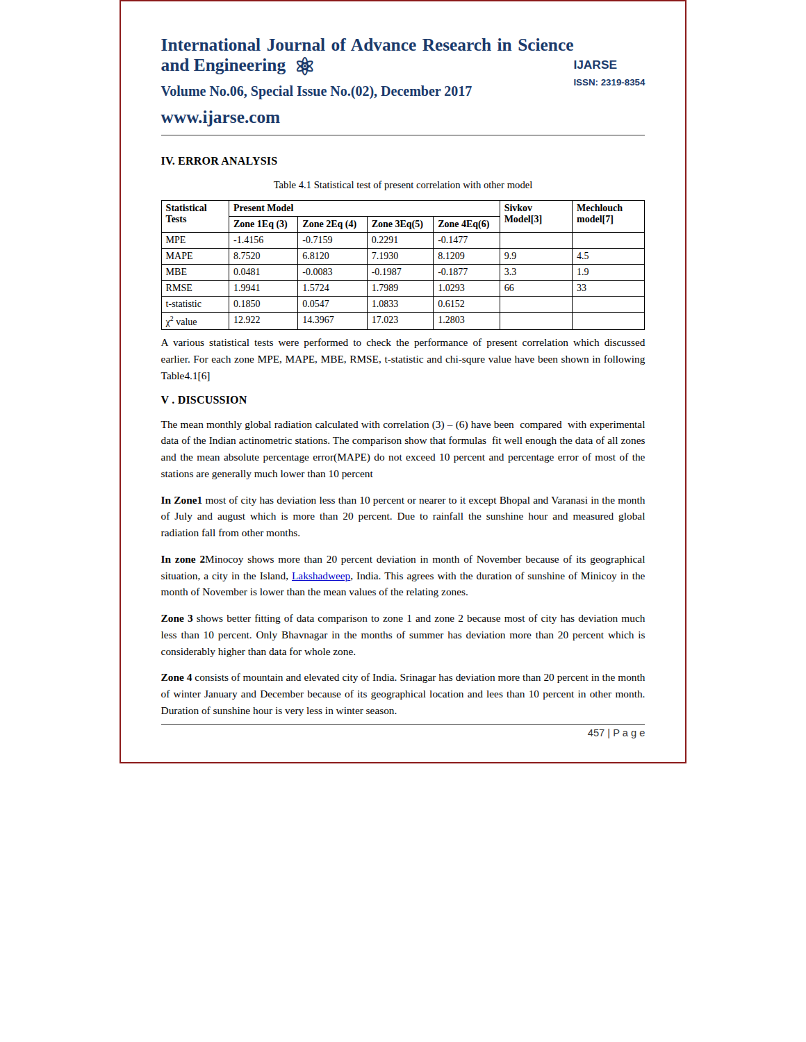International Journal of Advance Research in Science and Engineering ⚛
Volume No.06, Special Issue No.(02), December 2017
www.ijarse.com
IJARSE
ISSN: 2319-8354
IV. ERROR ANALYSIS
Table 4.1 Statistical test of present correlation with other model
| Statistical Tests | Present Model | Sivkov Model[3] | Mechlouch model[7] |
| --- | --- | --- | --- |
| Zone 1Eq (3) | Zone 2Eq (4) | Zone 3Eq(5) | Zone 4Eq(6) |
| MPE | -1.4156 | -0.7159 | 0.2291 | -0.1477 | | |
| MAPE | 8.7520 | 6.8120 | 7.1930 | 8.1209 | 9.9 | 4.5 |
| MBE | 0.0481 | -0.0083 | -0.1987 | -0.1877 | 3.3 | 1.9 |
| RMSE | 1.9941 | 1.5724 | 1.7989 | 1.0293 | 66 | 33 |
| t-statistic | 0.1850 | 0.0547 | 1.0833 | 0.6152 | | |
| χ 2 value | 12.922 | 14.3967 | 17.023 | 1.2803 | | |
A various statistical tests were performed to check the performance of present correlation which discussed earlier. For each zone MPE, MAPE, MBE, RMSE, t-statistic and chi-squre value have been shown in following Table4.1[6]
V . DISCUSSION
The mean monthly global radiation calculated with correlation (3) – (6) have been compared with experimental data of the Indian actinometric stations. The comparison show that formulas fit well enough the data of all zones and the mean absolute percentage error(MAPE) do not exceed 10 percent and percentage error of most of the stations are generally much lower than 10 percent
In Zone1 most of city has deviation less than 10 percent or nearer to it except Bhopal and Varanasi in the month of July and august which is more than 20 percent. Due to rainfall the sunshine hour and measured global radiation fall from other months.
In zone 2 Minocoy shows more than 20 percent deviation in month of November because of its geographical situation, a city in the Island, Lakshadweep, India. This agrees with the duration of sunshine of Minicoy in the month of November is lower than the mean values of the relating zones.
Zone 3 shows better fitting of data comparison to zone 1 and zone 2 because most of city has deviation much less than 10 percent. Only Bhavnagar in the months of summer has deviation more than 20 percent which is considerably higher than data for whole zone.
Zone 4 consists of mountain and elevated city of India. Srinagar has deviation more than 20 percent in the month of winter January and December because of its geographical location and lees than 10 percent in other month. Duration of sunshine hour is very less in winter season.
457 | P a g e